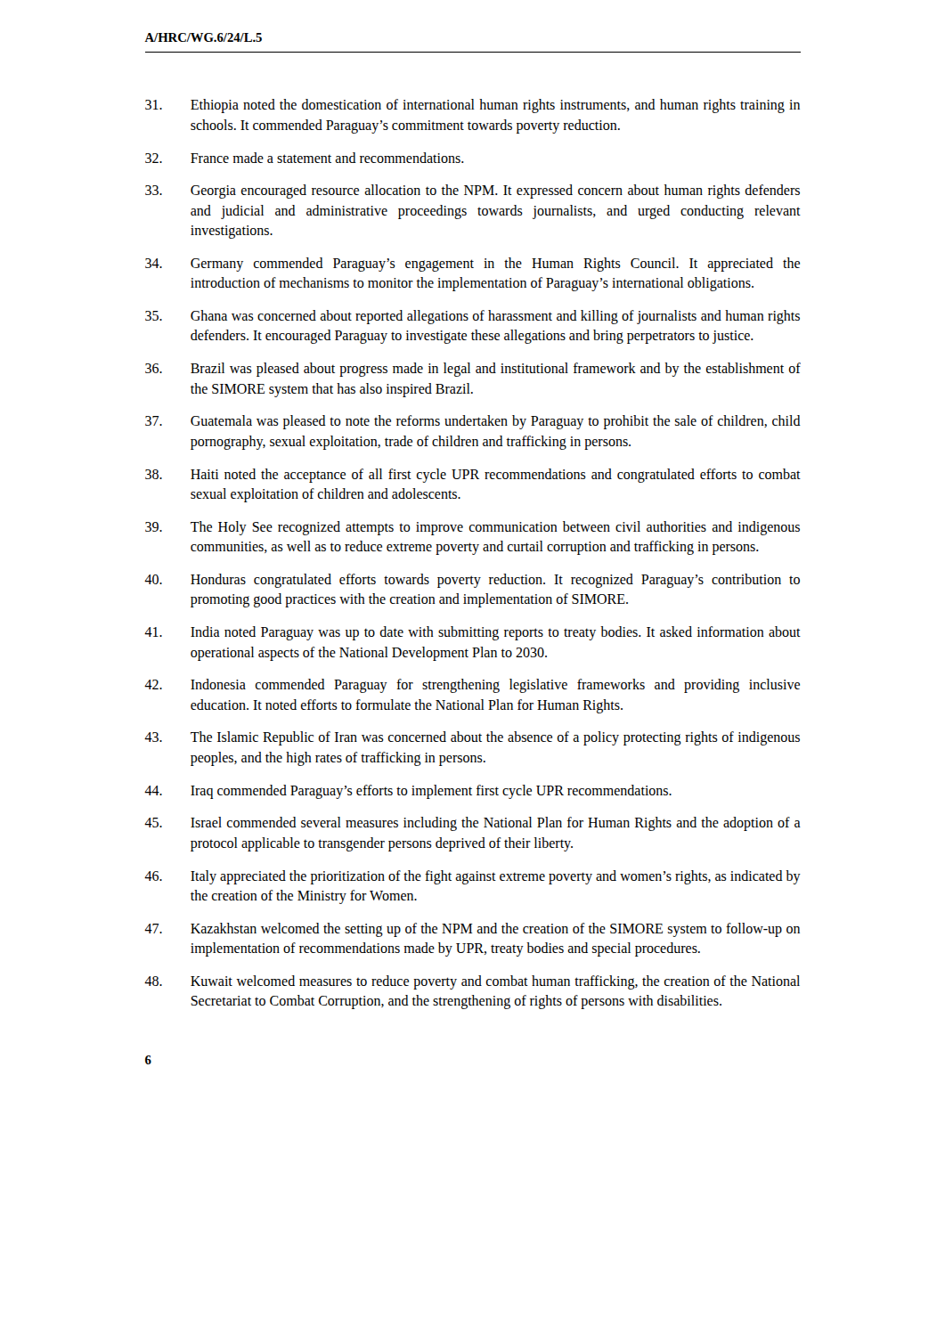A/HRC/WG.6/24/L.5
Ethiopia noted the domestication of international human rights instruments, and human rights training in schools. It commended Paraguay’s commitment towards poverty reduction.
France made a statement and recommendations.
Georgia encouraged resource allocation to the NPM. It expressed concern about human rights defenders and judicial and administrative proceedings towards journalists, and urged conducting relevant investigations.
Germany commended Paraguay’s engagement in the Human Rights Council. It appreciated the introduction of mechanisms to monitor the implementation of Paraguay’s international obligations.
Ghana was concerned about reported allegations of harassment and killing of journalists and human rights defenders. It encouraged Paraguay to investigate these allegations and bring perpetrators to justice.
Brazil was pleased about progress made in legal and institutional framework and by the establishment of the SIMORE system that has also inspired Brazil.
Guatemala was pleased to note the reforms undertaken by Paraguay to prohibit the sale of children, child pornography, sexual exploitation, trade of children and trafficking in persons.
Haiti noted the acceptance of all first cycle UPR recommendations and congratulated efforts to combat sexual exploitation of children and adolescents.
The Holy See recognized attempts to improve communication between civil authorities and indigenous communities, as well as to reduce extreme poverty and curtail corruption and trafficking in persons.
Honduras congratulated efforts towards poverty reduction. It recognized Paraguay’s contribution to promoting good practices with the creation and implementation of SIMORE.
India noted Paraguay was up to date with submitting reports to treaty bodies. It asked information about operational aspects of the National Development Plan to 2030.
Indonesia commended Paraguay for strengthening legislative frameworks and providing inclusive education. It noted efforts to formulate the National Plan for Human Rights.
The Islamic Republic of Iran was concerned about the absence of a policy protecting rights of indigenous peoples, and the high rates of trafficking in persons.
Iraq commended Paraguay’s efforts to implement first cycle UPR recommendations.
Israel commended several measures including the National Plan for Human Rights and the adoption of a protocol applicable to transgender persons deprived of their liberty.
Italy appreciated the prioritization of the fight against extreme poverty and women’s rights, as indicated by the creation of the Ministry for Women.
Kazakhstan welcomed the setting up of the NPM and the creation of the SIMORE system to follow-up on implementation of recommendations made by UPR, treaty bodies and special procedures.
Kuwait welcomed measures to reduce poverty and combat human trafficking, the creation of the National Secretariat to Combat Corruption, and the strengthening of rights of persons with disabilities.
6